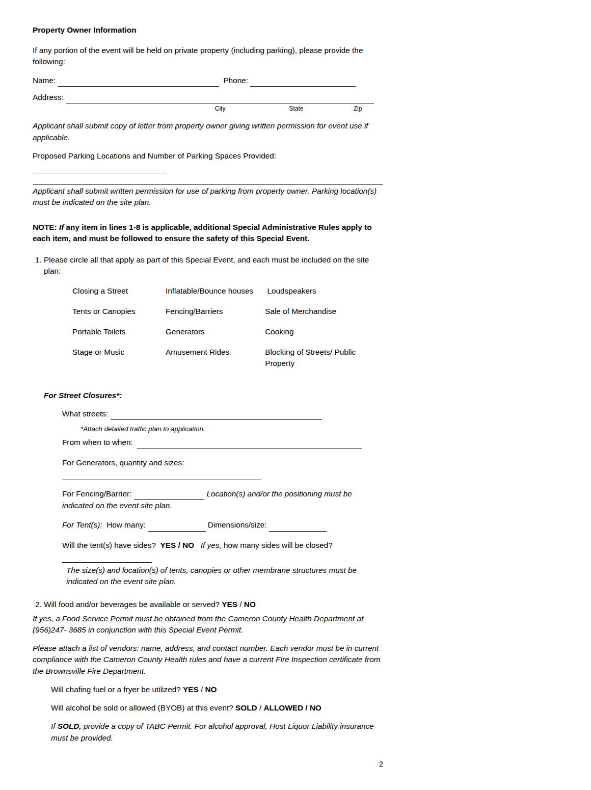Property Owner Information
If any portion of the event will be held on private property (including parking), please provide the following:
Name: Phone:
Address:
City State Zip
Applicant shall submit copy of letter from property owner giving written permission for event use if applicable.
Proposed Parking Locations and Number of Parking Spaces Provided:
Applicant shall submit written permission for use of parking from property owner. Parking location(s) must be indicated on the site plan.
NOTE: If any item in lines 1-8 is applicable, additional Special Administrative Rules apply to each item, and must be followed to ensure the safety of this Special Event.
Please circle all that apply as part of this Special Event, and each must be included on the site plan:
| Closing a Street | Inflatable/Bounce houses | Loudspeakers |
| Tents or Canopies | Fencing/Barriers | Sale of Merchandise |
| Portable Toilets | Generators | Cooking |
| Stage or Music | Amusement Rides | Blocking of Streets/ Public Property |
For Street Closures*:
What streets:
*Attach detailed traffic plan to application.
From when to when:
For Generators, quantity and sizes:
For Fencing/Barrier: Location(s) and/or the positioning must be indicated on the event site plan.
For Tent(s): How many: Dimensions/size:
Will the tent(s) have sides? YES / NO If yes, how many sides will be closed?
The size(s) and location(s) of tents, canopies or other membrane structures must be indicated on the event site plan.
Will food and/or beverages be available or served? YES / NO
If yes, a Food Service Permit must be obtained from the Cameron County Health Department at (956)247- 3685 in conjunction with this Special Event Permit.
Please attach a list of vendors: name, address, and contact number. Each vendor must be in current compliance with the Cameron County Health rules and have a current Fire Inspection certificate from the Brownsville Fire Department.
Will chafing fuel or a fryer be utilized? YES / NO
Will alcohol be sold or allowed (BYOB) at this event? SOLD / ALLOWED / NO
If SOLD, provide a copy of TABC Permit. For alcohol approval, Host Liquor Liability insurance must be provided.
2